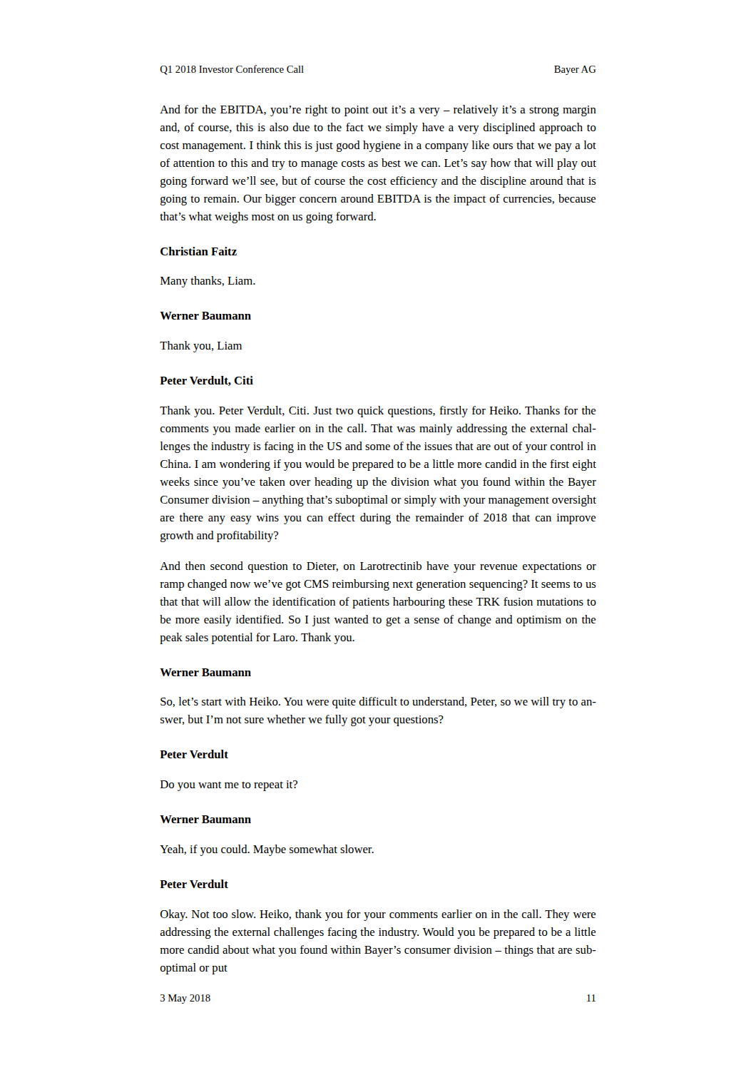Q1 2018 Investor Conference Call
Bayer AG
And for the EBITDA, you’re right to point out it’s a very – relatively it’s a strong margin and, of course, this is also due to the fact we simply have a very disciplined approach to cost management. I think this is just good hygiene in a company like ours that we pay a lot of attention to this and try to manage costs as best we can. Let’s say how that will play out going forward we’ll see, but of course the cost efficiency and the discipline around that is going to remain. Our bigger concern around EBITDA is the impact of currencies, because that’s what weighs most on us going forward.
Christian Faitz
Many thanks, Liam.
Werner Baumann
Thank you, Liam
Peter Verdult, Citi
Thank you. Peter Verdult, Citi. Just two quick questions, firstly for Heiko. Thanks for the comments you made earlier on in the call. That was mainly addressing the external challenges the industry is facing in the US and some of the issues that are out of your control in China. I am wondering if you would be prepared to be a little more candid in the first eight weeks since you’ve taken over heading up the division what you found within the Bayer Consumer division – anything that’s suboptimal or simply with your management oversight are there any easy wins you can effect during the remainder of 2018 that can improve growth and profitability?
And then second question to Dieter, on Larotrectinib have your revenue expectations or ramp changed now we’ve got CMS reimbursing next generation sequencing? It seems to us that that will allow the identification of patients harbouring these TRK fusion mutations to be more easily identified. So I just wanted to get a sense of change and optimism on the peak sales potential for Laro. Thank you.
Werner Baumann
So, let’s start with Heiko. You were quite difficult to understand, Peter, so we will try to answer, but I’m not sure whether we fully got your questions?
Peter Verdult
Do you want me to repeat it?
Werner Baumann
Yeah, if you could. Maybe somewhat slower.
Peter Verdult
Okay. Not too slow. Heiko, thank you for your comments earlier on in the call. They were addressing the external challenges facing the industry. Would you be prepared to be a little more candid about what you found within Bayer’s consumer division – things that are suboptimal or put
3 May 2018
11